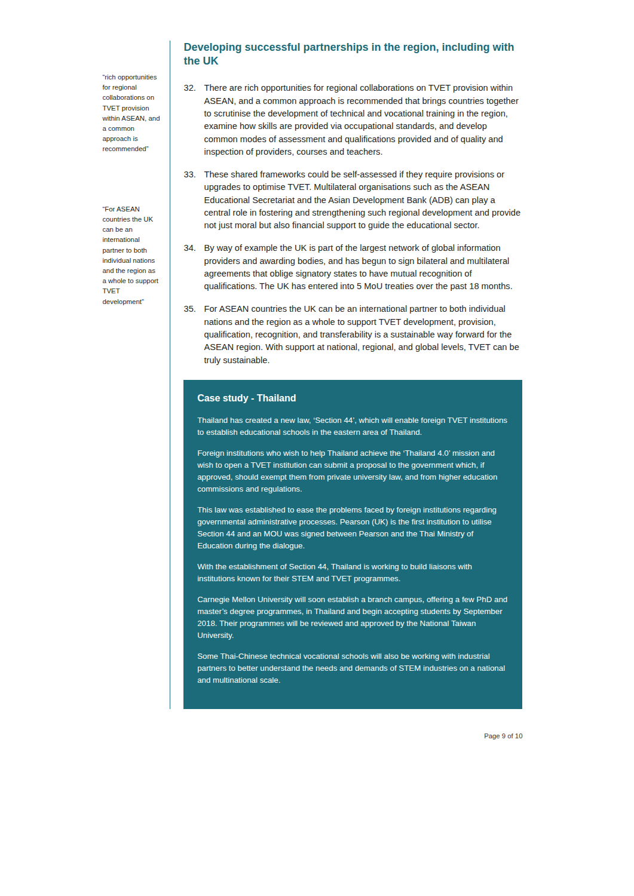“rich opportunities for regional collaborations on TVET provision within ASEAN, and a common approach is recommended”
“For ASEAN countries the UK can be an international partner to both individual nations and the region as a whole to support TVET development”
Developing successful partnerships in the region, including with the UK
32. There are rich opportunities for regional collaborations on TVET provision within ASEAN, and a common approach is recommended that brings countries together to scrutinise the development of technical and vocational training in the region, examine how skills are provided via occupational standards, and develop common modes of assessment and qualifications provided and of quality and inspection of providers, courses and teachers.
33. These shared frameworks could be self-assessed if they require provisions or upgrades to optimise TVET. Multilateral organisations such as the ASEAN Educational Secretariat and the Asian Development Bank (ADB) can play a central role in fostering and strengthening such regional development and provide not just moral but also financial support to guide the educational sector.
34. By way of example the UK is part of the largest network of global information providers and awarding bodies, and has begun to sign bilateral and multilateral agreements that oblige signatory states to have mutual recognition of qualifications. The UK has entered into 5 MoU treaties over the past 18 months.
35. For ASEAN countries the UK can be an international partner to both individual nations and the region as a whole to support TVET development, provision, qualification, recognition, and transferability is a sustainable way forward for the ASEAN region. With support at national, regional, and global levels, TVET can be truly sustainable.
Case study - Thailand
Thailand has created a new law, ‘Section 44’, which will enable foreign TVET institutions to establish educational schools in the eastern area of Thailand.
Foreign institutions who wish to help Thailand achieve the ‘Thailand 4.0’ mission and wish to open a TVET institution can submit a proposal to the government which, if approved, should exempt them from private university law, and from higher education commissions and regulations.
This law was established to ease the problems faced by foreign institutions regarding governmental administrative processes. Pearson (UK) is the first institution to utilise Section 44 and an MOU was signed between Pearson and the Thai Ministry of Education during the dialogue.
With the establishment of Section 44, Thailand is working to build liaisons with institutions known for their STEM and TVET programmes.
Carnegie Mellon University will soon establish a branch campus, offering a few PhD and master’s degree programmes, in Thailand and begin accepting students by September 2018. Their programmes will be reviewed and approved by the National Taiwan University.
Some Thai-Chinese technical vocational schools will also be working with industrial partners to better understand the needs and demands of STEM industries on a national and multinational scale.
Page 9 of 10